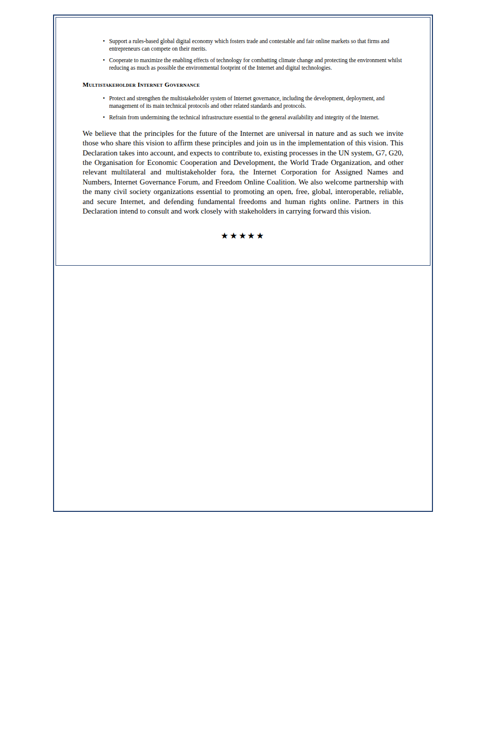Support a rules-based global digital economy which fosters trade and contestable and fair online markets so that firms and entrepreneurs can compete on their merits.
Cooperate to maximize the enabling effects of technology for combatting climate change and protecting the environment whilst reducing as much as possible the environmental footprint of the Internet and digital technologies.
Multistakeholder Internet Governance
Protect and strengthen the multistakeholder system of Internet governance, including the development, deployment, and management of its main technical protocols and other related standards and protocols.
Refrain from undermining the technical infrastructure essential to the general availability and integrity of the Internet.
We believe that the principles for the future of the Internet are universal in nature and as such we invite those who share this vision to affirm these principles and join us in the implementation of this vision. This Declaration takes into account, and expects to contribute to, existing processes in the UN system, G7, G20, the Organisation for Economic Cooperation and Development, the World Trade Organization, and other relevant multilateral and multistakeholder fora, the Internet Corporation for Assigned Names and Numbers, Internet Governance Forum, and Freedom Online Coalition. We also welcome partnership with the many civil society organizations essential to promoting an open, free, global, interoperable, reliable, and secure Internet, and defending fundamental freedoms and human rights online. Partners in this Declaration intend to consult and work closely with stakeholders in carrying forward this vision.
★★★★★